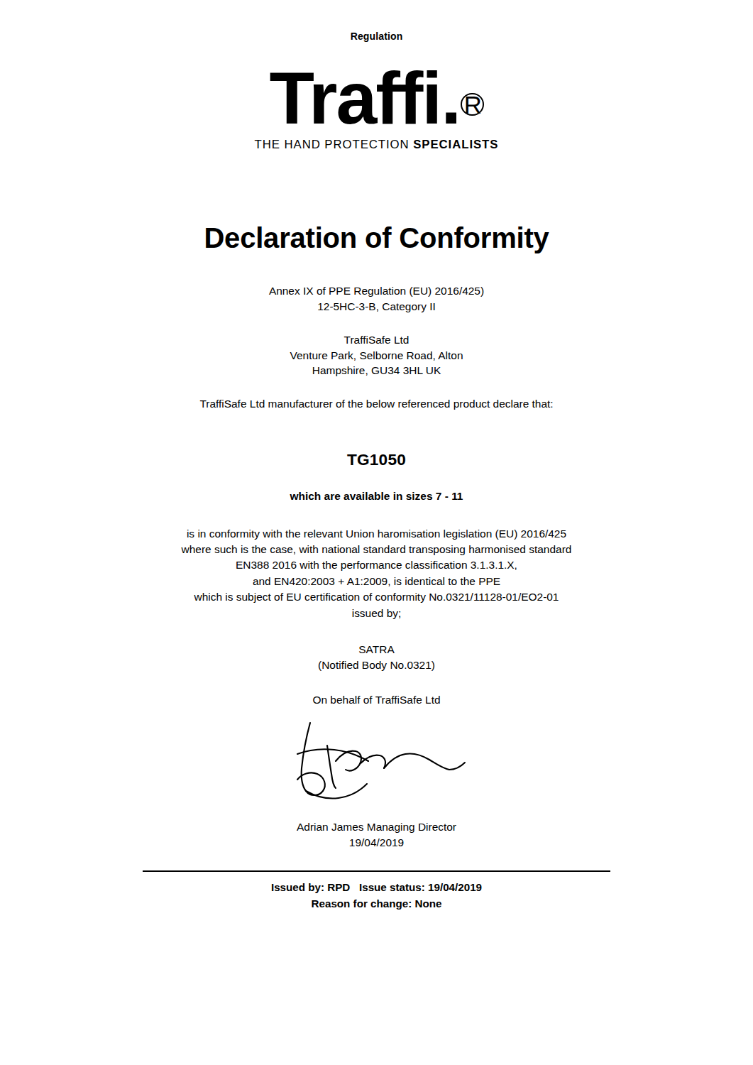Regulation
Traffi. R
THE HAND PROTECTION SPECIALISTS
Declaration of Conformity
Annex IX of PPE Regulation (EU) 2016/425)
12-5HC-3-B, Category II
TraffiSafe Ltd
Venture Park, Selborne Road, Alton
Hampshire, GU34 3HL UK
TraffiSafe Ltd manufacturer of the below referenced product declare that:
TG1050
which are available in sizes 7 - 11
is in conformity with the relevant Union haromisation legislation (EU) 2016/425
where such is the case, with national standard transposing harmonised standard
EN388 2016 with the performance classification 3.1.3.1.X,
and EN420:2003 + A1:2009, is identical to the PPE
which is subject of EU certification of conformity No.0321/11128-01/EO2-01
issued by;
SATRA
(Notified Body No.0321)
On behalf of TraffiSafe Ltd
Adrian James Managing Director
19/04/2019
Issued by: RPD Issue status: 19/04/2019
Reason for change: None